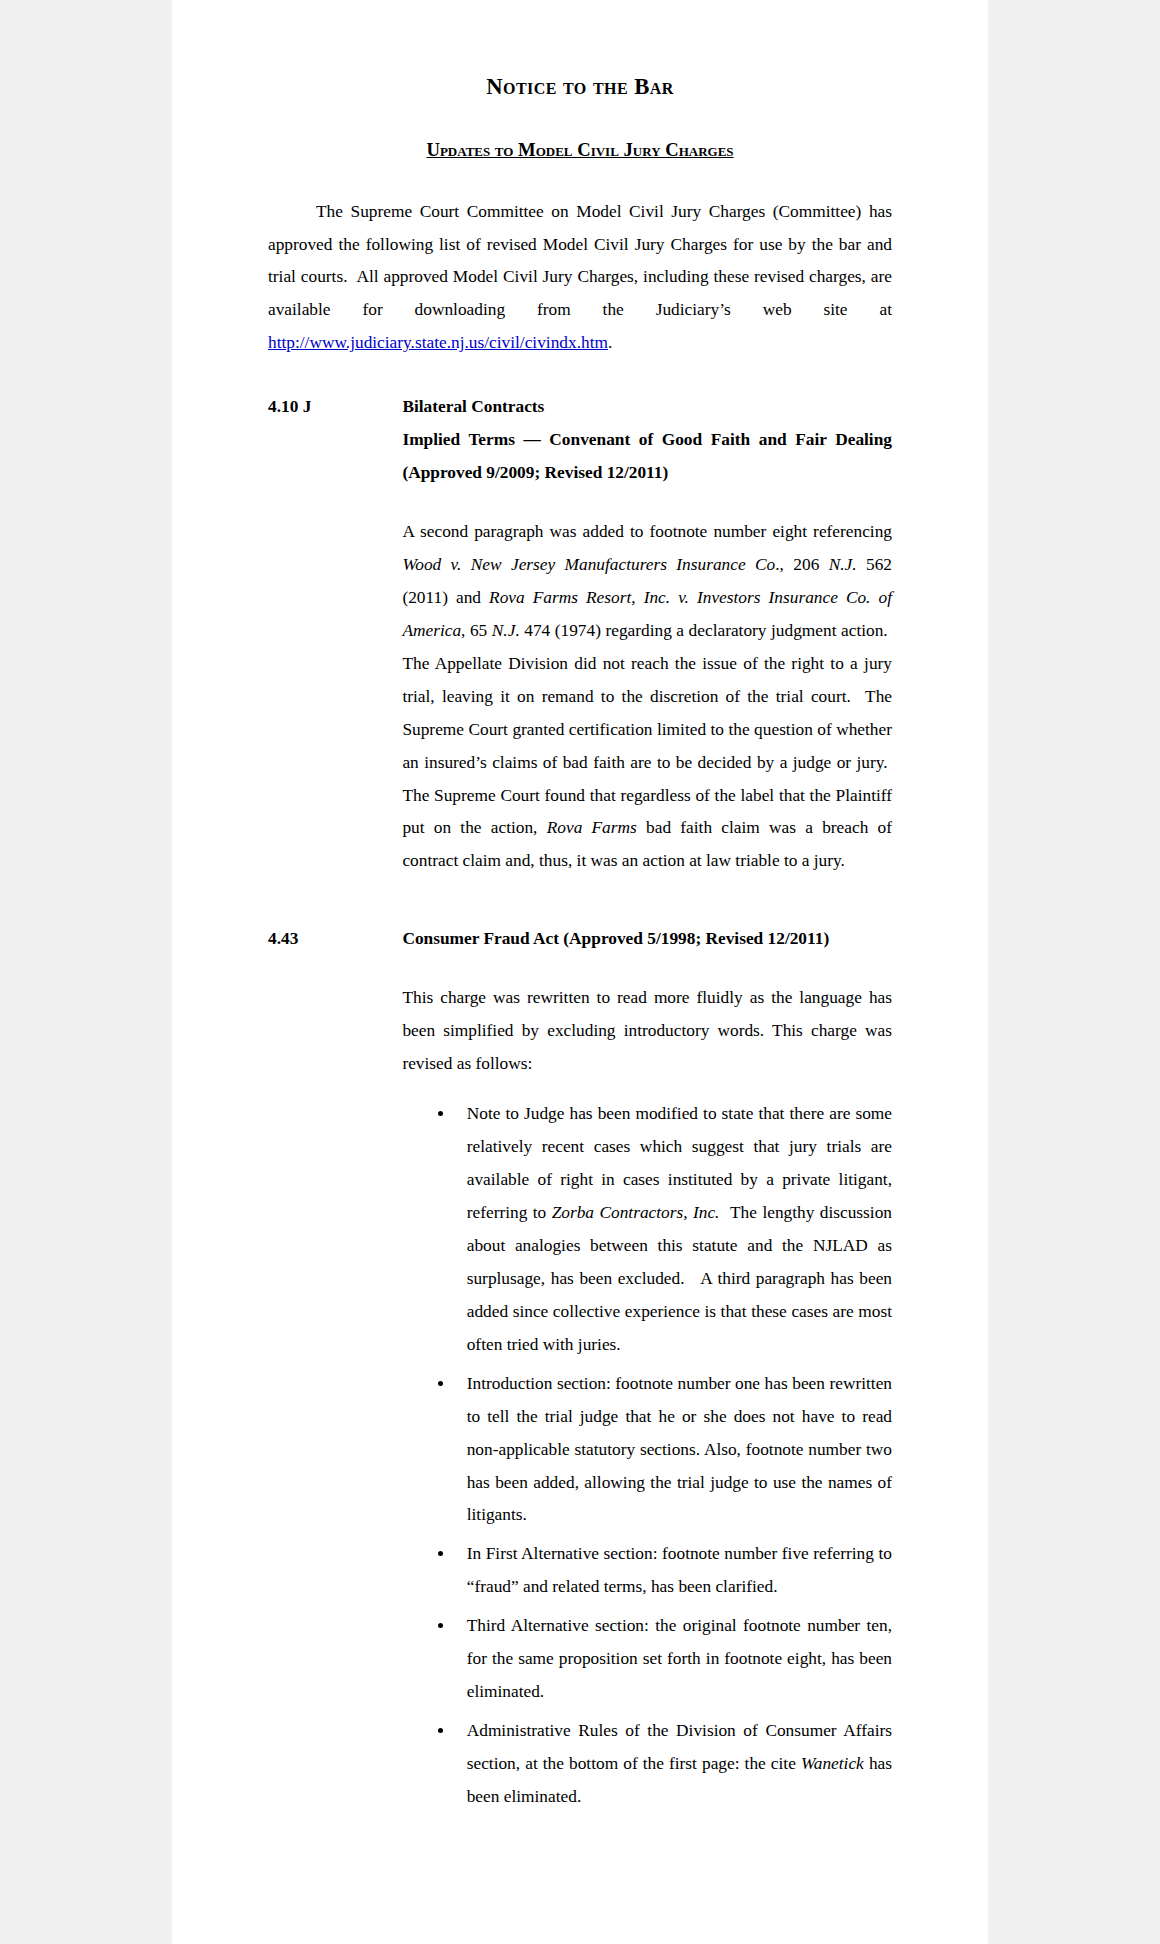Notice to the Bar
Updates to Model Civil Jury Charges
The Supreme Court Committee on Model Civil Jury Charges (Committee) has approved the following list of revised Model Civil Jury Charges for use by the bar and trial courts. All approved Model Civil Jury Charges, including these revised charges, are available for downloading from the Judiciary’s web site at http://www.judiciary.state.nj.us/civil/civindx.htm.
4.10 J
Bilateral ContractsImplied Terms — Convenant of Good Faith and Fair Dealing (Approved 9/2009; Revised 12/2011)
A second paragraph was added to footnote number eight referencing Wood v. New Jersey Manufacturers Insurance Co., 206 N.J. 562 (2011) and Rova Farms Resort, Inc. v. Investors Insurance Co. of America, 65 N.J. 474 (1974) regarding a declaratory judgment action. The Appellate Division did not reach the issue of the right to a jury trial, leaving it on remand to the discretion of the trial court. The Supreme Court granted certification limited to the question of whether an insured’s claims of bad faith are to be decided by a judge or jury. The Supreme Court found that regardless of the label that the Plaintiff put on the action, Rova Farms bad faith claim was a breach of contract claim and, thus, it was an action at law triable to a jury.
4.43
Consumer Fraud Act (Approved 5/1998; Revised 12/2011)
This charge was rewritten to read more fluidly as the language has been simplified by excluding introductory words. This charge was revised as follows:
Note to Judge has been modified to state that there are some relatively recent cases which suggest that jury trials are available of right in cases instituted by a private litigant, referring to Zorba Contractors, Inc. The lengthy discussion about analogies between this statute and the NJLAD as surplusage, has been excluded. A third paragraph has been added since collective experience is that these cases are most often tried with juries.
Introduction section: footnote number one has been rewritten to tell the trial judge that he or she does not have to read non-applicable statutory sections. Also, footnote number two has been added, allowing the trial judge to use the names of litigants.
In First Alternative section: footnote number five referring to “fraud” and related terms, has been clarified.
Third Alternative section: the original footnote number ten, for the same proposition set forth in footnote eight, has been eliminated.
Administrative Rules of the Division of Consumer Affairs section, at the bottom of the first page: the cite Wanetick has been eliminated.